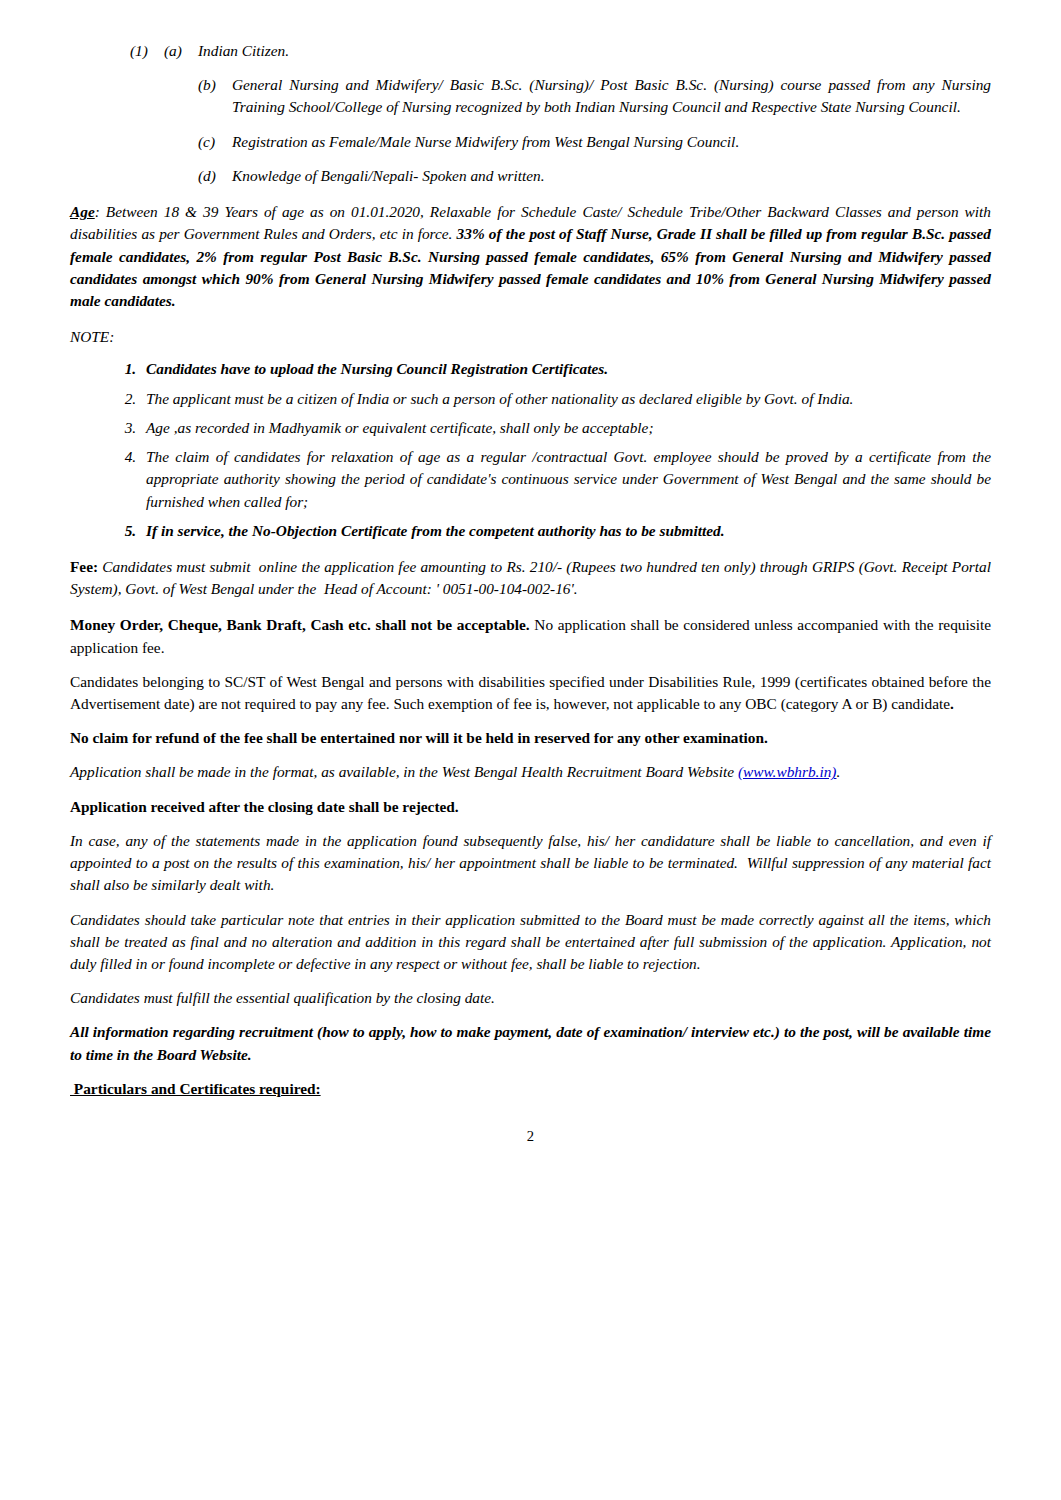(1)
(a)
Indian Citizen.
(b)
General Nursing and Midwifery/ Basic B.Sc. (Nursing)/ Post Basic B.Sc. (Nursing) course passed from any Nursing Training School/College of Nursing recognized by both Indian Nursing Council and Respective State Nursing Council.
(c)
Registration as Female/Male Nurse Midwifery from West Bengal Nursing Council.
(d)
Knowledge of Bengali/Nepali- Spoken and written.
Age: Between 18 & 39 Years of age as on 01.01.2020, Relaxable for Schedule Caste/ Schedule Tribe/Other Backward Classes and person with disabilities as per Government Rules and Orders, etc in force. 33% of the post of Staff Nurse, Grade II shall be filled up from regular B.Sc. passed female candidates, 2% from regular Post Basic B.Sc. Nursing passed female candidates, 65% from General Nursing and Midwifery passed candidates amongst which 90% from General Nursing Midwifery passed female candidates and 10% from General Nursing Midwifery passed male candidates.
NOTE:
Candidates have to upload the Nursing Council Registration Certificates.
The applicant must be a citizen of India or such a person of other nationality as declared eligible by Govt. of India.
Age ,as recorded in Madhyamik or equivalent certificate, shall only be acceptable;
The claim of candidates for relaxation of age as a regular /contractual Govt. employee should be proved by a certificate from the appropriate authority showing the period of candidate's continuous service under Government of West Bengal and the same should be furnished when called for;
If in service, the No-Objection Certificate from the competent authority has to be submitted.
Fee: Candidates must submit online the application fee amounting to Rs. 210/- (Rupees two hundred ten only) through GRIPS (Govt. Receipt Portal System), Govt. of West Bengal under the Head of Account: ' 0051-00-104-002-16'.
Money Order, Cheque, Bank Draft, Cash etc. shall not be acceptable. No application shall be considered unless accompanied with the requisite application fee.
Candidates belonging to SC/ST of West Bengal and persons with disabilities specified under Disabilities Rule, 1999 (certificates obtained before the Advertisement date) are not required to pay any fee. Such exemption of fee is, however, not applicable to any OBC (category A or B) candidate.
No claim for refund of the fee shall be entertained nor will it be held in reserved for any other examination.
Application shall be made in the format, as available, in the West Bengal Health Recruitment Board Website (www.wbhrb.in).
Application received after the closing date shall be rejected.
In case, any of the statements made in the application found subsequently false, his/ her candidature shall be liable to cancellation, and even if appointed to a post on the results of this examination, his/ her appointment shall be liable to be terminated. Willful suppression of any material fact shall also be similarly dealt with.
Candidates should take particular note that entries in their application submitted to the Board must be made correctly against all the items, which shall be treated as final and no alteration and addition in this regard shall be entertained after full submission of the application. Application, not duly filled in or found incomplete or defective in any respect or without fee, shall be liable to rejection.
Candidates must fulfill the essential qualification by the closing date.
All information regarding recruitment (how to apply, how to make payment, date of examination/ interview etc.) to the post, will be available time to time in the Board Website.
Particulars and Certificates required:
2